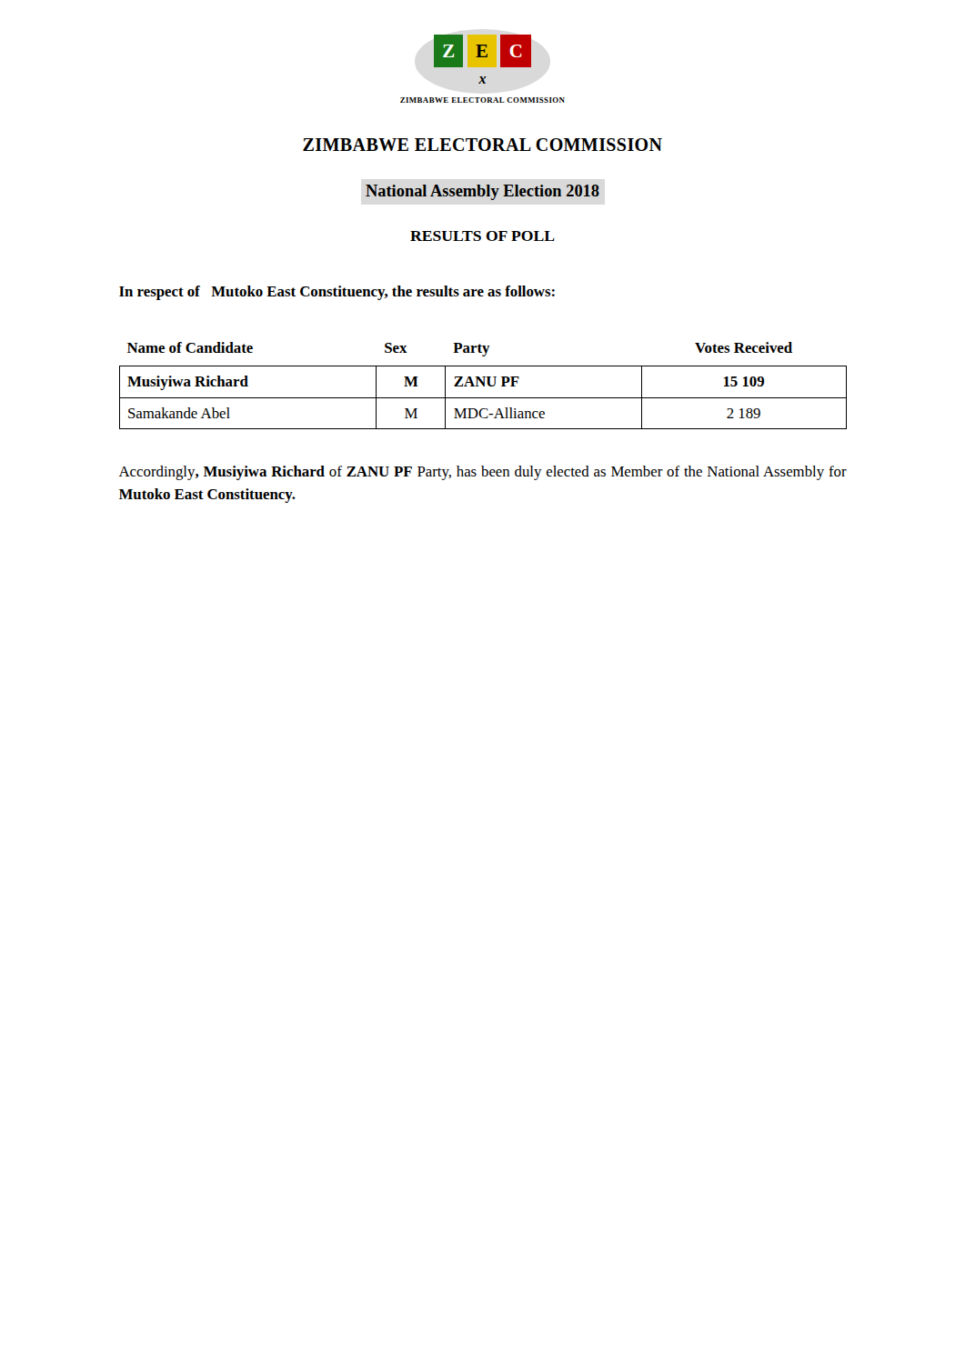ZEC
x
ZIMBABWE ELECTORAL COMMISSION
ZIMBABWE ELECTORAL COMMISSION
National Assembly Election 2018
RESULTS OF POLL
In respect of Mutoko East Constituency, the results are as follows:
| Name of Candidate | Sex | Party | Votes Received |
| --- | --- | --- | --- |
| Musiyiwa Richard | M | ZANU PF | 15 109 |
| Samakande Abel | M | MDC-Alliance | 2 189 |
Accordingly, Musiyiwa Richard of ZANU PF Party, has been duly elected as Member of the National Assembly for Mutoko East Constituency.